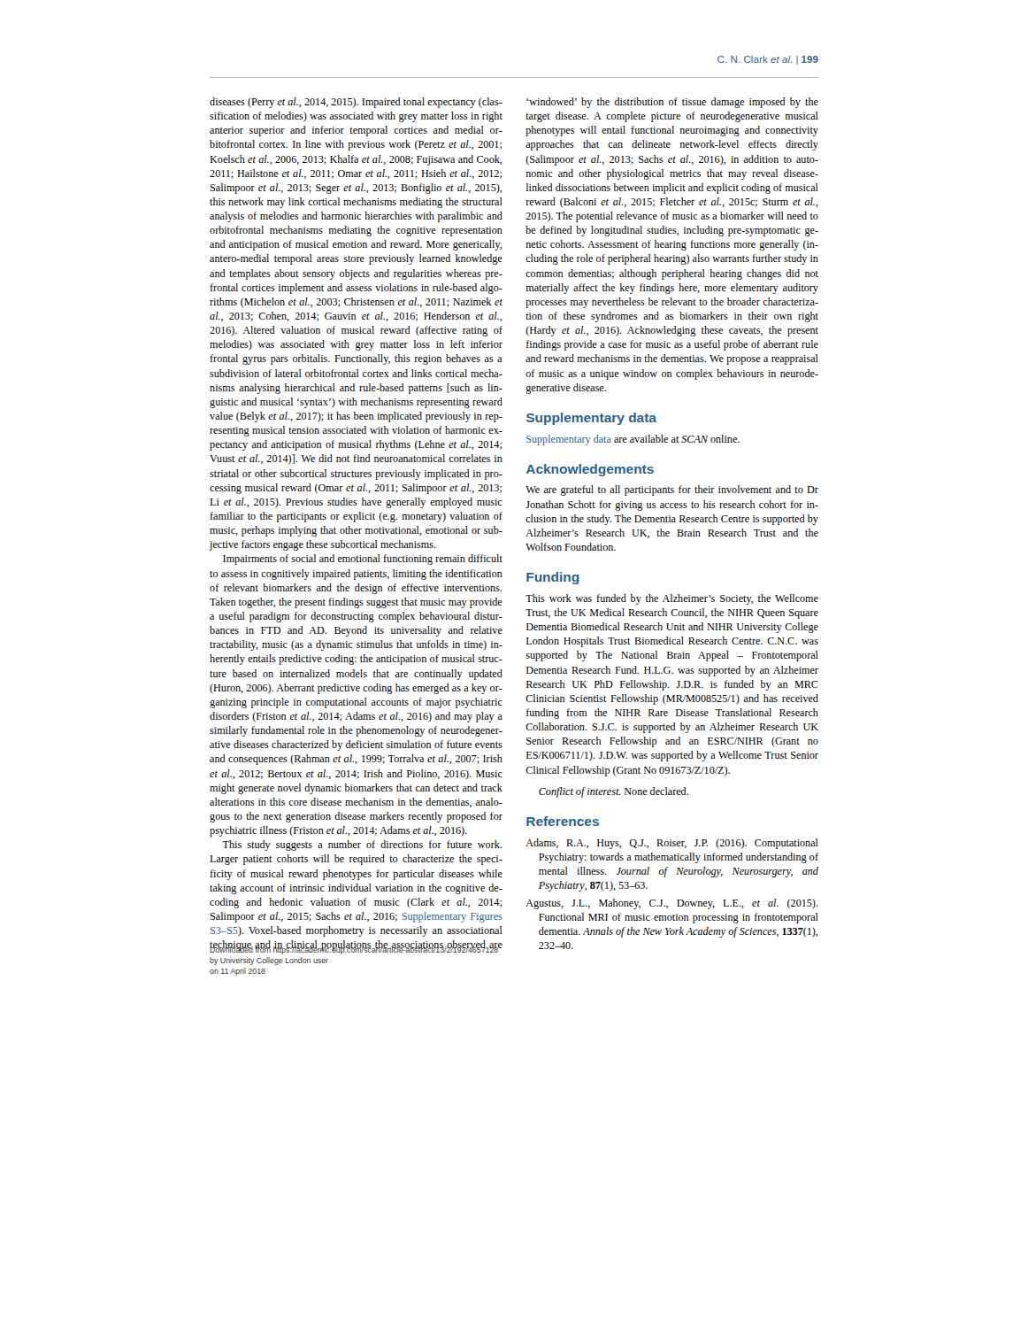C. N. Clark et al.|199
diseases (Perry et al., 2014, 2015). Impaired tonal expectancy (classification of melodies) was associated with grey matter loss in right anterior superior and inferior temporal cortices and medial orbitofrontal cortex. In line with previous work (Peretz et al., 2001; Koelsch et al., 2006, 2013; Khalfa et al., 2008; Fujisawa and Cook, 2011; Hailstone et al., 2011; Omar et al., 2011; Hsieh et al., 2012; Salimpoor et al., 2013; Seger et al., 2013; Bonfiglio et al., 2015), this network may link cortical mechanisms mediating the structural analysis of melodies and harmonic hierarchies with paralimbic and orbitofrontal mechanisms mediating the cognitive representation and anticipation of musical emotion and reward. More generically, antero-medial temporal areas store previously learned knowledge and templates about sensory objects and regularities whereas prefrontal cortices implement and assess violations in rule-based algorithms (Michelon et al., 2003; Christensen et al., 2011; Nazimek et al., 2013; Cohen, 2014; Gauvin et al., 2016; Henderson et al., 2016). Altered valuation of musical reward (affective rating of melodies) was associated with grey matter loss in left inferior frontal gyrus pars orbitalis. Functionally, this region behaves as a subdivision of lateral orbitofrontal cortex and links cortical mechanisms analysing hierarchical and rule-based patterns [such as linguistic and musical ‘syntax’) with mechanisms representing reward value (Belyk et al., 2017); it has been implicated previously in representing musical tension associated with violation of harmonic expectancy and anticipation of musical rhythms (Lehne et al., 2014; Vuust et al., 2014)]. We did not find neuroanatomical correlates in striatal or other subcortical structures previously implicated in processing musical reward (Omar et al., 2011; Salimpoor et al., 2013; Li et al., 2015). Previous studies have generally employed music familiar to the participants or explicit (e.g. monetary) valuation of music, perhaps implying that other motivational, emotional or subjective factors engage these subcortical mechanisms.
Impairments of social and emotional functioning remain difficult to assess in cognitively impaired patients, limiting the identification of relevant biomarkers and the design of effective interventions. Taken together, the present findings suggest that music may provide a useful paradigm for deconstructing complex behavioural disturbances in FTD and AD. Beyond its universality and relative tractability, music (as a dynamic stimulus that unfolds in time) inherently entails predictive coding: the anticipation of musical structure based on internalized models that are continually updated (Huron, 2006). Aberrant predictive coding has emerged as a key organizing principle in computational accounts of major psychiatric disorders (Friston et al., 2014; Adams et al., 2016) and may play a similarly fundamental role in the phenomenology of neurodegenerative diseases characterized by deficient simulation of future events and consequences (Rahman et al., 1999; Torralva et al., 2007; Irish et al., 2012; Bertoux et al., 2014; Irish and Piolino, 2016). Music might generate novel dynamic biomarkers that can detect and track alterations in this core disease mechanism in the dementias, analogous to the next generation disease markers recently proposed for psychiatric illness (Friston et al., 2014; Adams et al., 2016).
This study suggests a number of directions for future work. Larger patient cohorts will be required to characterize the specificity of musical reward phenotypes for particular diseases while taking account of intrinsic individual variation in the cognitive decoding and hedonic valuation of music (Clark et al., 2014; Salimpoor et al., 2015; Sachs et al., 2016; Supplementary Figures S3–S5). Voxel-based morphometry is necessarily an associational technique and in clinical populations the associations observed are ‘windowed’ by the distribution of tissue damage imposed by the target disease. A complete picture of neurodegenerative musical phenotypes will entail functional neuroimaging and connectivity approaches that can delineate network-level effects directly (Salimpoor et al., 2013; Sachs et al., 2016), in addition to autonomic and other physiological metrics that may reveal disease-linked dissociations between implicit and explicit coding of musical reward (Balconi et al., 2015; Fletcher et al., 2015c; Sturm et al., 2015). The potential relevance of music as a biomarker will need to be defined by longitudinal studies, including pre-symptomatic genetic cohorts. Assessment of hearing functions more generally (including the role of peripheral hearing) also warrants further study in common dementias; although peripheral hearing changes did not materially affect the key findings here, more elementary auditory processes may nevertheless be relevant to the broader characterization of these syndromes and as biomarkers in their own right (Hardy et al., 2016). Acknowledging these caveats, the present findings provide a case for music as a useful probe of aberrant rule and reward mechanisms in the dementias. We propose a reappraisal of music as a unique window on complex behaviours in neurodegenerative disease.
Supplementary data
Supplementary data are available at SCAN online.
Acknowledgements
We are grateful to all participants for their involvement and to Dr Jonathan Schott for giving us access to his research cohort for inclusion in the study. The Dementia Research Centre is supported by Alzheimer’s Research UK, the Brain Research Trust and the Wolfson Foundation.
Funding
This work was funded by the Alzheimer’s Society, the Wellcome Trust, the UK Medical Research Council, the NIHR Queen Square Dementia Biomedical Research Unit and NIHR University College London Hospitals Trust Biomedical Research Centre. C.N.C. was supported by The National Brain Appeal – Frontotemporal Dementia Research Fund. H.L.G. was supported by an Alzheimer Research UK PhD Fellowship. J.D.R. is funded by an MRC Clinician Scientist Fellowship (MR/M008525/1) and has received funding from the NIHR Rare Disease Translational Research Collaboration. S.J.C. is supported by an Alzheimer Research UK Senior Research Fellowship and an ESRC/NIHR (Grant no ES/K006711/1). J.D.W. was supported by a Wellcome Trust Senior Clinical Fellowship (Grant No 091673/Z/10/Z).
Conflict of interest. None declared.
References
Adams, R.A., Huys, Q.J., Roiser, J.P. (2016). Computational Psychiatry: towards a mathematically informed understanding of mental illness. Journal of Neurology, Neurosurgery, and Psychiatry, 87(1), 53–63.
Agustus, J.L., Mahoney, C.J., Downey, L.E., et al. (2015). Functional MRI of music emotion processing in frontotemporal dementia. Annals of the New York Academy of Sciences, 1337(1), 232–40.
Downloaded from https://academic.oup.com/scan/article-abstract/13/2/192/4657128
by University College London user
on 11 April 2018